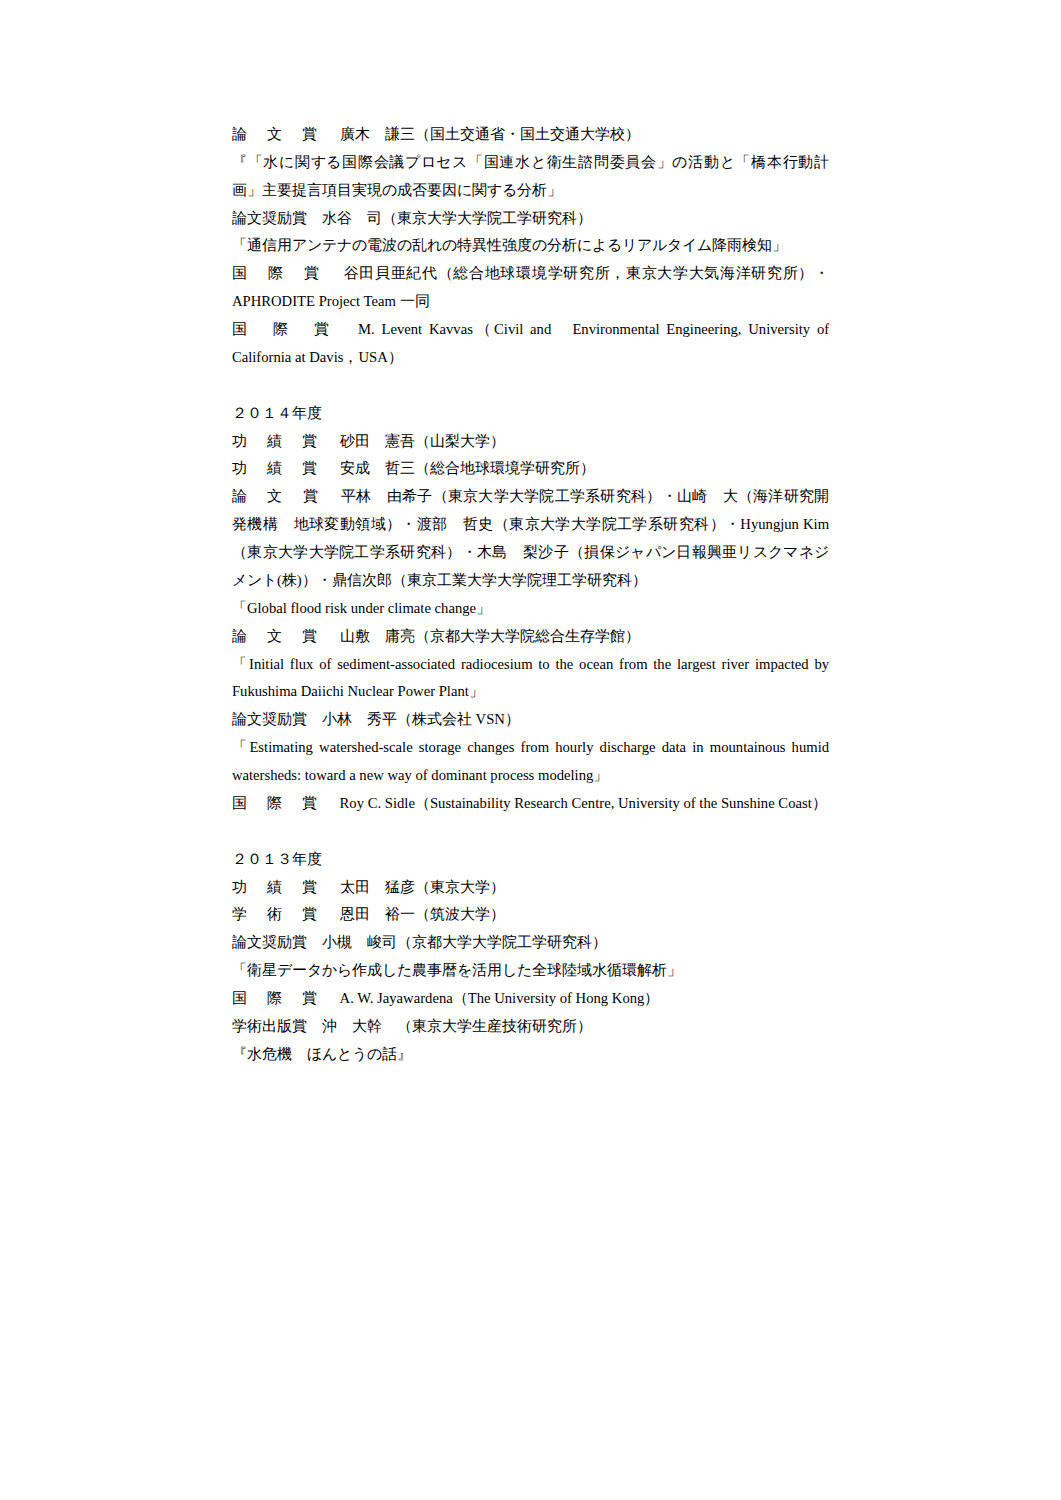論 文 賞　廣木　謙三（国土交通省・国土交通大学校）
『「水に関する国際会議プロセス「国連水と衛生諮問委員会」の活動と「橋本行動計画」主要提言項目実現の成否要因に関する分析」
論文奨励賞　水谷　司（東京大学大学院工学研究科）
「通信用アンテナの電波の乱れの特異性強度の分析によるリアルタイム降雨検知」
国 際 賞　谷田貝亜紀代（総合地球環境学研究所，東京大学大気海洋研究所）・APHRODITE Project Team 一同
国 際 賞　M. Levent Kavvas（Civil and　Environmental Engineering, University of California at Davis，USA）
２０１４年度
功 績 賞　砂田　憲吾（山梨大学）
功 績 賞　安成　哲三（総合地球環境学研究所）
論 文 賞　平林　由希子（東京大学大学院工学系研究科）・山崎　大（海洋研究開発機構　地球変動領域）・渡部　哲史（東京大学大学院工学系研究科）・Hyungjun Kim（東京大学大学院工学系研究科）・木島　梨沙子（損保ジャパン日報興亜リスクマネジメント(株)）・鼎信次郎（東京工業大学大学院理工学研究科）
「Global flood risk under climate change」
論 文 賞　山敷　庸亮（京都大学大学院総合生存学館）
「Initial flux of sediment-associated radiocesium to the ocean from the largest river impacted by Fukushima Daiichi Nuclear Power Plant」
論文奨励賞　小林　秀平（株式会社 VSN）
「Estimating watershed-scale storage changes from hourly discharge data in mountainous humid watersheds: toward a new way of dominant process modeling」
国 際 賞　Roy C. Sidle（Sustainability Research Centre, University of the Sunshine Coast）
２０１３年度
功 績 賞　太田　猛彦（東京大学）
学 術 賞　恩田　裕一（筑波大学）
論文奨励賞　小槻　峻司（京都大学大学院工学研究科）
「衛星データから作成した農事暦を活用した全球陸域水循環解析」
国 際 賞　A. W. Jayawardena（The University of Hong Kong）
学術出版賞　沖　大幹　（東京大学生産技術研究所）
『水危機　ほんとうの話』